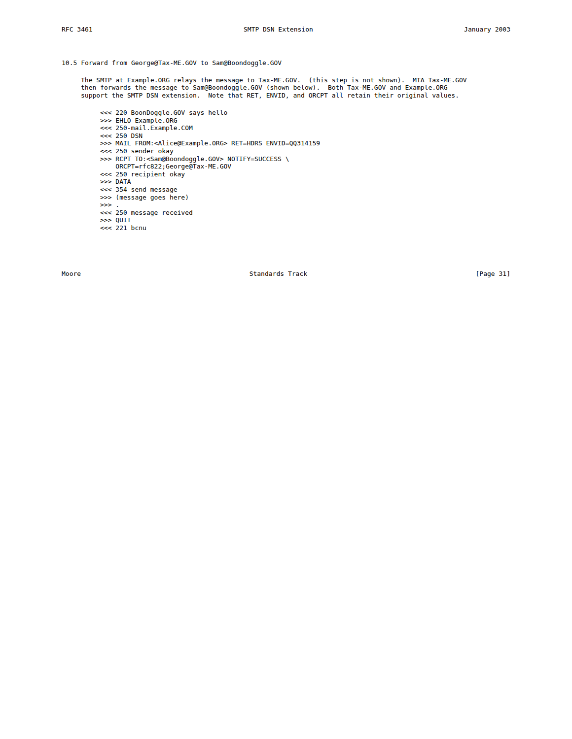RFC 3461 SMTP DSN Extension January 2003
10.5 Forward from George@Tax-ME.GOV to Sam@Boondoggle.GOV
The SMTP at Example.ORG relays the message to Tax-ME.GOV. (this step is not shown). MTA Tax-ME.GOV then forwards the message to Sam@Boondoggle.GOV (shown below). Both Tax-ME.GOV and Example.ORG support the SMTP DSN extension. Note that RET, ENVID, and ORCPT all retain their original values.
<<< 220 BoonDoggle.GOV says hello
>>> EHLO Example.ORG
<<< 250-mail.Example.COM
<<< 250 DSN
>>> MAIL FROM:<Alice@Example.ORG> RET=HDRS ENVID=QQ314159
<<< 250 sender okay
>>> RCPT TO:<Sam@Boondoggle.GOV> NOTIFY=SUCCESS \
    ORCPT=rfc822;George@Tax-ME.GOV
<<< 250 recipient okay
>>> DATA
<<< 354 send message
>>> (message goes here)
>>> .
<<< 250 message received
>>> QUIT
<<< 221 bcnu
Moore Standards Track [Page 31]